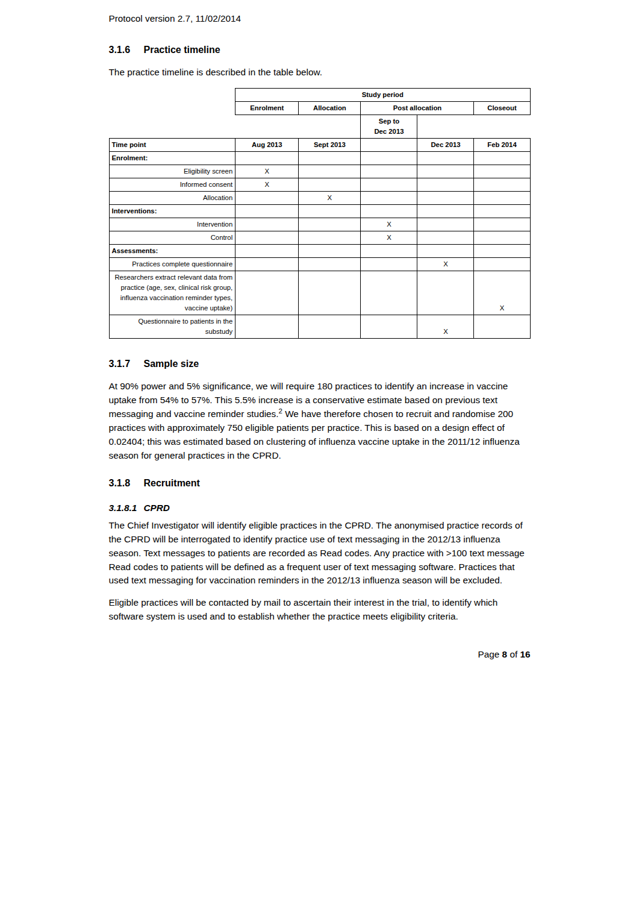Protocol version 2.7, 11/02/2014
3.1.6 Practice timeline
The practice timeline is described in the table below.
| | Study period |
| | Enrolment | Allocation | Post allocation | Closeout |
| | | | Sep to Dec 2013 | | |
| Time point | Aug 2013 | Sept 2013 | | Dec 2013 | Feb 2014 |
| Enrolment: | | | | | |
| Eligibility screen | X | | | | |
| Informed consent | X | | | | |
| Allocation | | X | | | |
| Interventions: | | | | | |
| Intervention | | | X | | |
| Control | | | X | | |
| Assessments: | | | | | |
| Practices complete questionnaire | | | | X | |
| Researchers extract relevant data from practice (age, sex, clinical risk group, influenza vaccination reminder types, vaccine uptake) | | | | | X |
| Questionnaire to patients in the substudy | | | | X | |
3.1.7 Sample size
At 90% power and 5% significance, we will require 180 practices to identify an increase in vaccine uptake from 54% to 57%. This 5.5% increase is a conservative estimate based on previous text messaging and vaccine reminder studies.2 We have therefore chosen to recruit and randomise 200 practices with approximately 750 eligible patients per practice. This is based on a design effect of 0.02404; this was estimated based on clustering of influenza vaccine uptake in the 2011/12 influenza season for general practices in the CPRD.
3.1.8 Recruitment
3.1.8.1 CPRD
The Chief Investigator will identify eligible practices in the CPRD. The anonymised practice records of the CPRD will be interrogated to identify practice use of text messaging in the 2012/13 influenza season. Text messages to patients are recorded as Read codes. Any practice with >100 text message Read codes to patients will be defined as a frequent user of text messaging software. Practices that used text messaging for vaccination reminders in the 2012/13 influenza season will be excluded.
Eligible practices will be contacted by mail to ascertain their interest in the trial, to identify which software system is used and to establish whether the practice meets eligibility criteria.
Page 8 of 16